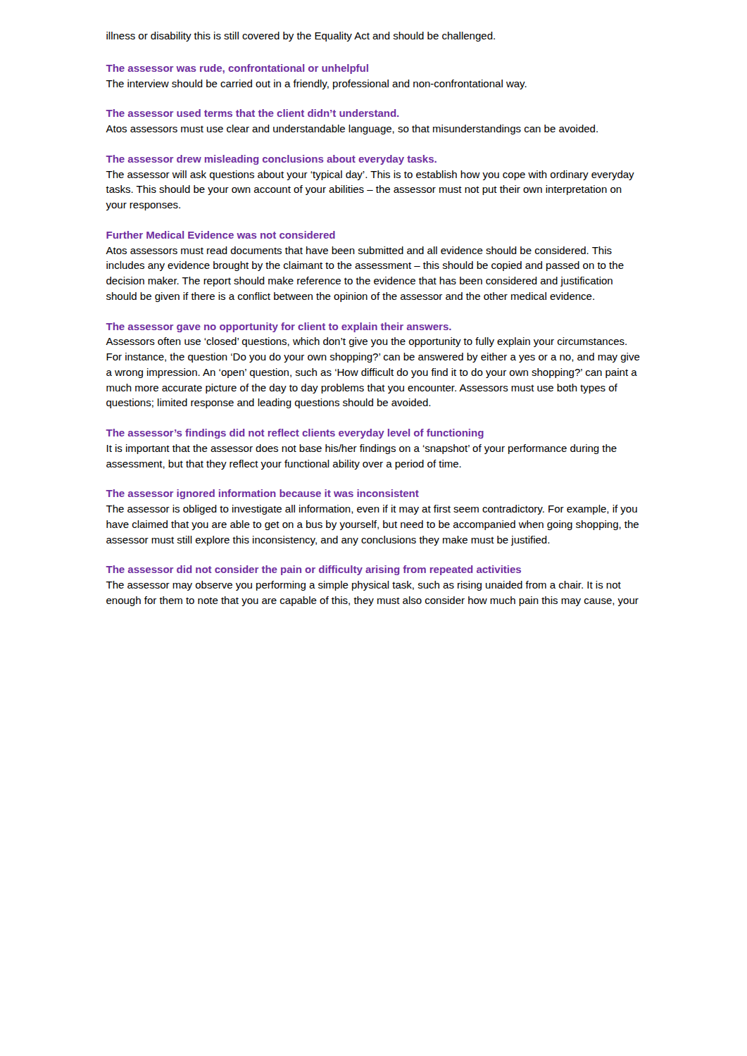illness or disability this is still covered by the Equality Act and should be challenged.
The assessor was rude, confrontational or unhelpful
The interview should be carried out in a friendly, professional and non-confrontational way.
The assessor used terms that the client didn’t understand.
Atos assessors must use clear and understandable language, so that misunderstandings can be avoided.
The assessor drew misleading conclusions about everyday tasks.
The assessor will ask questions about your ‘typical day’. This is to establish how you cope with ordinary everyday tasks. This should be your own account of your abilities – the assessor must not put their own interpretation on your responses.
Further Medical Evidence was not considered
Atos assessors must read documents that have been submitted and all evidence should be considered. This includes any evidence brought by the claimant to the assessment – this should be copied and passed on to the decision maker. The report should make reference to the evidence that has been considered and justification should be given if there is a conflict between the opinion of the assessor and the other medical evidence.
The assessor gave no opportunity for client to explain their answers.
Assessors often use ‘closed’ questions, which don’t give you the opportunity to fully explain your circumstances. For instance, the question ‘Do you do your own shopping?’ can be answered by either a yes or a no, and may give a wrong impression. An ‘open’ question, such as ‘How difficult do you find it to do your own shopping?’ can paint a much more accurate picture of the day to day problems that you encounter. Assessors must use both types of questions; limited response and leading questions should be avoided.
The assessor’s findings did not reflect clients everyday level of functioning
It is important that the assessor does not base his/her findings on a ‘snapshot’ of your performance during the assessment, but that they reflect your functional ability over a period of time.
The assessor ignored information because it was inconsistent
The assessor is obliged to investigate all information, even if it may at first seem contradictory. For example, if you have claimed that you are able to get on a bus by yourself, but need to be accompanied when going shopping, the assessor must still explore this inconsistency, and any conclusions they make must be justified.
The assessor did not consider the pain or difficulty arising from repeated activities
The assessor may observe you performing a simple physical task, such as rising unaided from a chair. It is not enough for them to note that you are capable of this, they must also consider how much pain this may cause, your